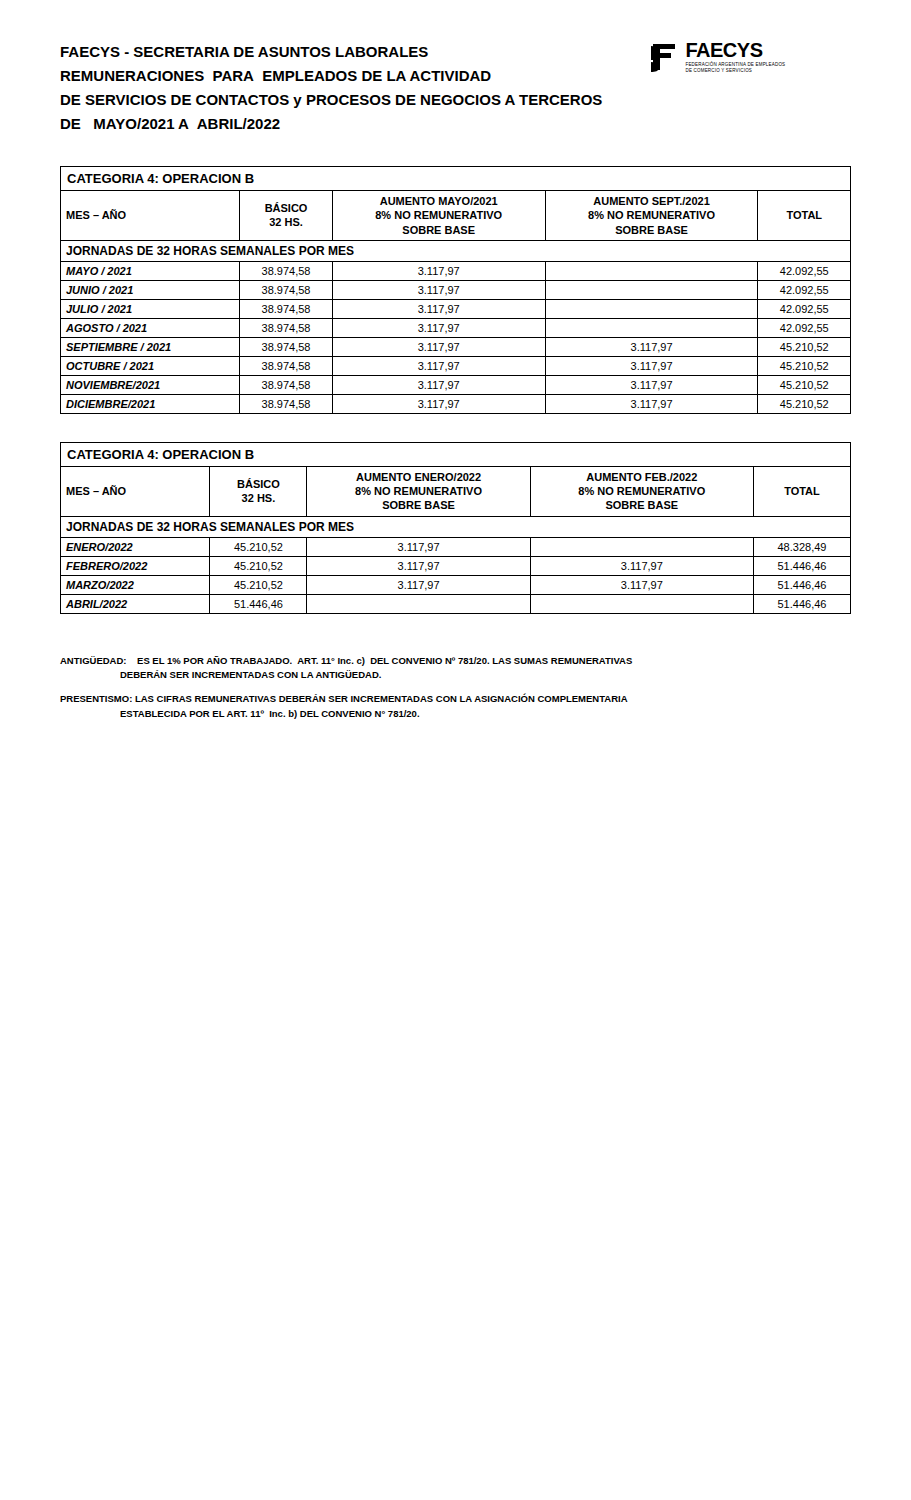FAECYS - SECRETARIA DE ASUNTOS LABORALES
REMUNERACIONES PARA EMPLEADOS DE LA ACTIVIDAD
DE SERVICIOS DE CONTACTOS y PROCESOS DE NEGOCIOS A TERCEROS
DE MAYO/2021 A ABRIL/2022
FAECYS
FEDERACIÓN ARGENTINA DE EMPLEADOS
DE COMERCIO Y SERVICIOS
CATEGORIA 4: OPERACION B
| JORNADAS DE 32 HORAS SEMANALES POR MES |
| MES – AÑO | BÁSICO 32 HS. | AUMENTO MAYO/2021 8% NO REMUNERATIVO SOBRE BASE | AUMENTO SEPT./2021 8% NO REMUNERATIVO SOBRE BASE | TOTAL |
| MAYO / 2021 | 38.974,58 | 3.117,97 | | 42.092,55 |
| JUNIO / 2021 | 38.974,58 | 3.117,97 | | 42.092,55 |
| JULIO / 2021 | 38.974,58 | 3.117,97 | | 42.092,55 |
| AGOSTO / 2021 | 38.974,58 | 3.117,97 | | 42.092,55 |
| SEPTIEMBRE / 2021 | 38.974,58 | 3.117,97 | 3.117,97 | 45.210,52 |
| OCTUBRE / 2021 | 38.974,58 | 3.117,97 | 3.117,97 | 45.210,52 |
| NOVIEMBRE/2021 | 38.974,58 | 3.117,97 | 3.117,97 | 45.210,52 |
| DICIEMBRE/2021 | 38.974,58 | 3.117,97 | 3.117,97 | 45.210,52 |
CATEGORIA 4: OPERACION B
| JORNADAS DE 32 HORAS SEMANALES POR MES |
| MES – AÑO | BÁSICO 32 HS. | AUMENTO ENERO/2022 8% NO REMUNERATIVO SOBRE BASE | AUMENTO FEB./2022 8% NO REMUNERATIVO SOBRE BASE | TOTAL |
| ENERO/2022 | 45.210,52 | 3.117,97 | | 48.328,49 |
| FEBRERO/2022 | 45.210,52 | 3.117,97 | 3.117,97 | 51.446,46 |
| MARZO/2022 | 45.210,52 | 3.117,97 | 3.117,97 | 51.446,46 |
| ABRIL/2022 | 51.446,46 | | | 51.446,46 |
ANTIGÜEDAD: ES EL 1% POR AÑO TRABAJADO. ART. 11° Inc. c) DEL CONVENIO Nº 781/20. LAS SUMAS REMUNERATIVAS
DEBERÁN SER INCREMENTADAS CON LA ANTIGÜEDAD.
PRESENTISMO: LAS CIFRAS REMUNERATIVAS DEBERÁN SER INCREMENTADAS CON LA ASIGNACIÓN COMPLEMENTARIA
ESTABLECIDA POR EL ART. 11º Inc. b) DEL CONVENIO N° 781/20.